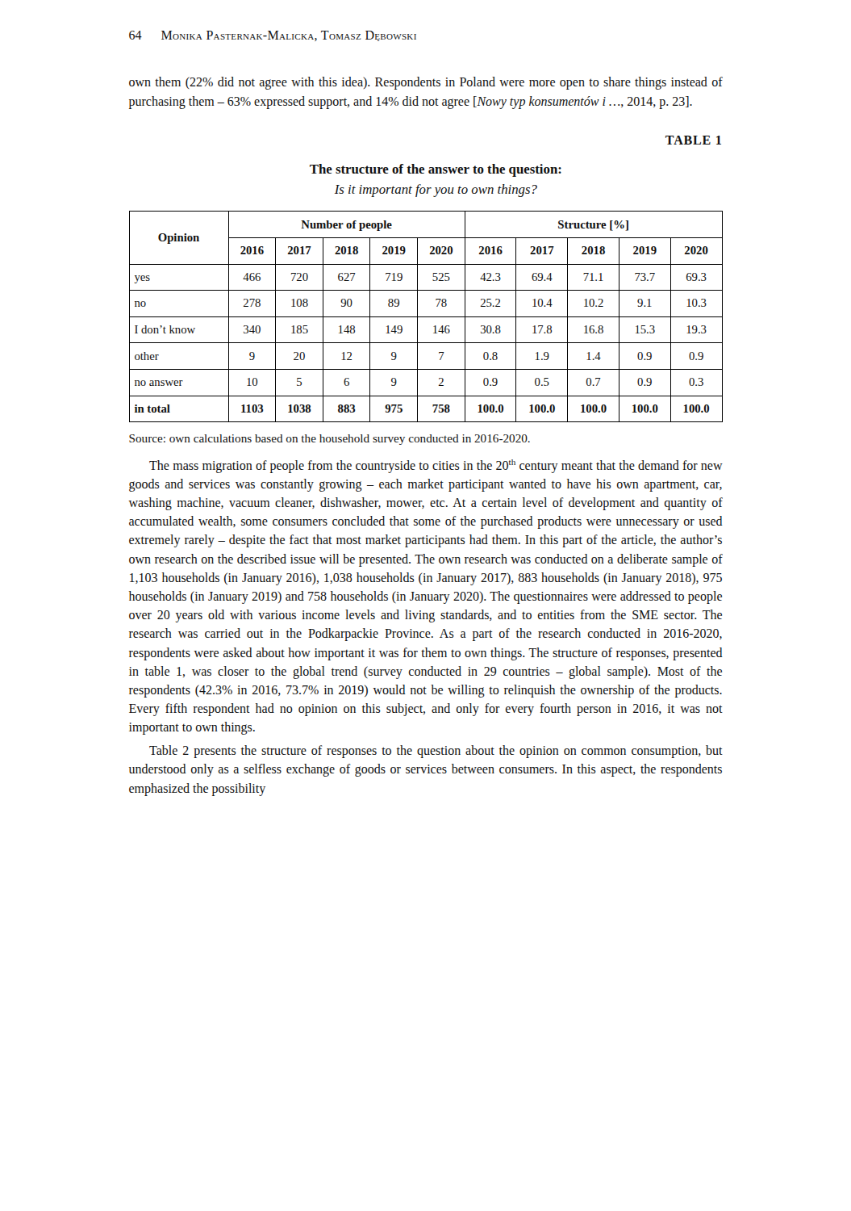64 Monika Pasternak-Malicka, Tomasz Dębowski
own them (22% did not agree with this idea). Respondents in Poland were more open to share things instead of purchasing them – 63% expressed support, and 14% did not agree [Nowy typ konsumentów i …, 2014, p. 23].
TABLE 1
The structure of the answer to the question: Is it important for you to own things?
Source: own calculations based on the household survey conducted in 2016-2020.
| Opinion | Number of people | Structure [%] |
| --- | --- | --- |
| 2016 | 2017 | 2018 | 2019 | 2020 | 2016 | 2017 | 2018 | 2019 | 2020 |
| yes | 466 | 720 | 627 | 719 | 525 | 42.3 | 69.4 | 71.1 | 73.7 | 69.3 |
| no | 278 | 108 | 90 | 89 | 78 | 25.2 | 10.4 | 10.2 | 9.1 | 10.3 |
| I don’t know | 340 | 185 | 148 | 149 | 146 | 30.8 | 17.8 | 16.8 | 15.3 | 19.3 |
| other | 9 | 20 | 12 | 9 | 7 | 0.8 | 1.9 | 1.4 | 0.9 | 0.9 |
| no answer | 10 | 5 | 6 | 9 | 2 | 0.9 | 0.5 | 0.7 | 0.9 | 0.3 |
| in total | 1103 | 1038 | 883 | 975 | 758 | 100.0 | 100.0 | 100.0 | 100.0 | 100.0 |
The mass migration of people from the countryside to cities in the 20th century meant that the demand for new goods and services was constantly growing – each market participant wanted to have his own apartment, car, washing machine, vacuum cleaner, dishwasher, mower, etc. At a certain level of development and quantity of accumulated wealth, some consumers concluded that some of the purchased products were unnecessary or used extremely rarely – despite the fact that most market participants had them. In this part of the article, the author’s own research on the described issue will be presented. The own research was conducted on a deliberate sample of 1,103 households (in January 2016), 1,038 households (in January 2017), 883 households (in January 2018), 975 households (in January 2019) and 758 households (in January 2020). The questionnaires were addressed to people over 20 years old with various income levels and living standards, and to entities from the SME sector. The research was carried out in the Podkarpackie Province. As a part of the research conducted in 2016-2020, respondents were asked about how important it was for them to own things. The structure of responses, presented in table 1, was closer to the global trend (survey conducted in 29 countries – global sample). Most of the respondents (42.3% in 2016, 73.7% in 2019) would not be willing to relinquish the ownership of the products. Every fifth respondent had no opinion on this subject, and only for every fourth person in 2016, it was not important to own things.
Table 2 presents the structure of responses to the question about the opinion on common consumption, but understood only as a selfless exchange of goods or services between consumers. In this aspect, the respondents emphasized the possibility